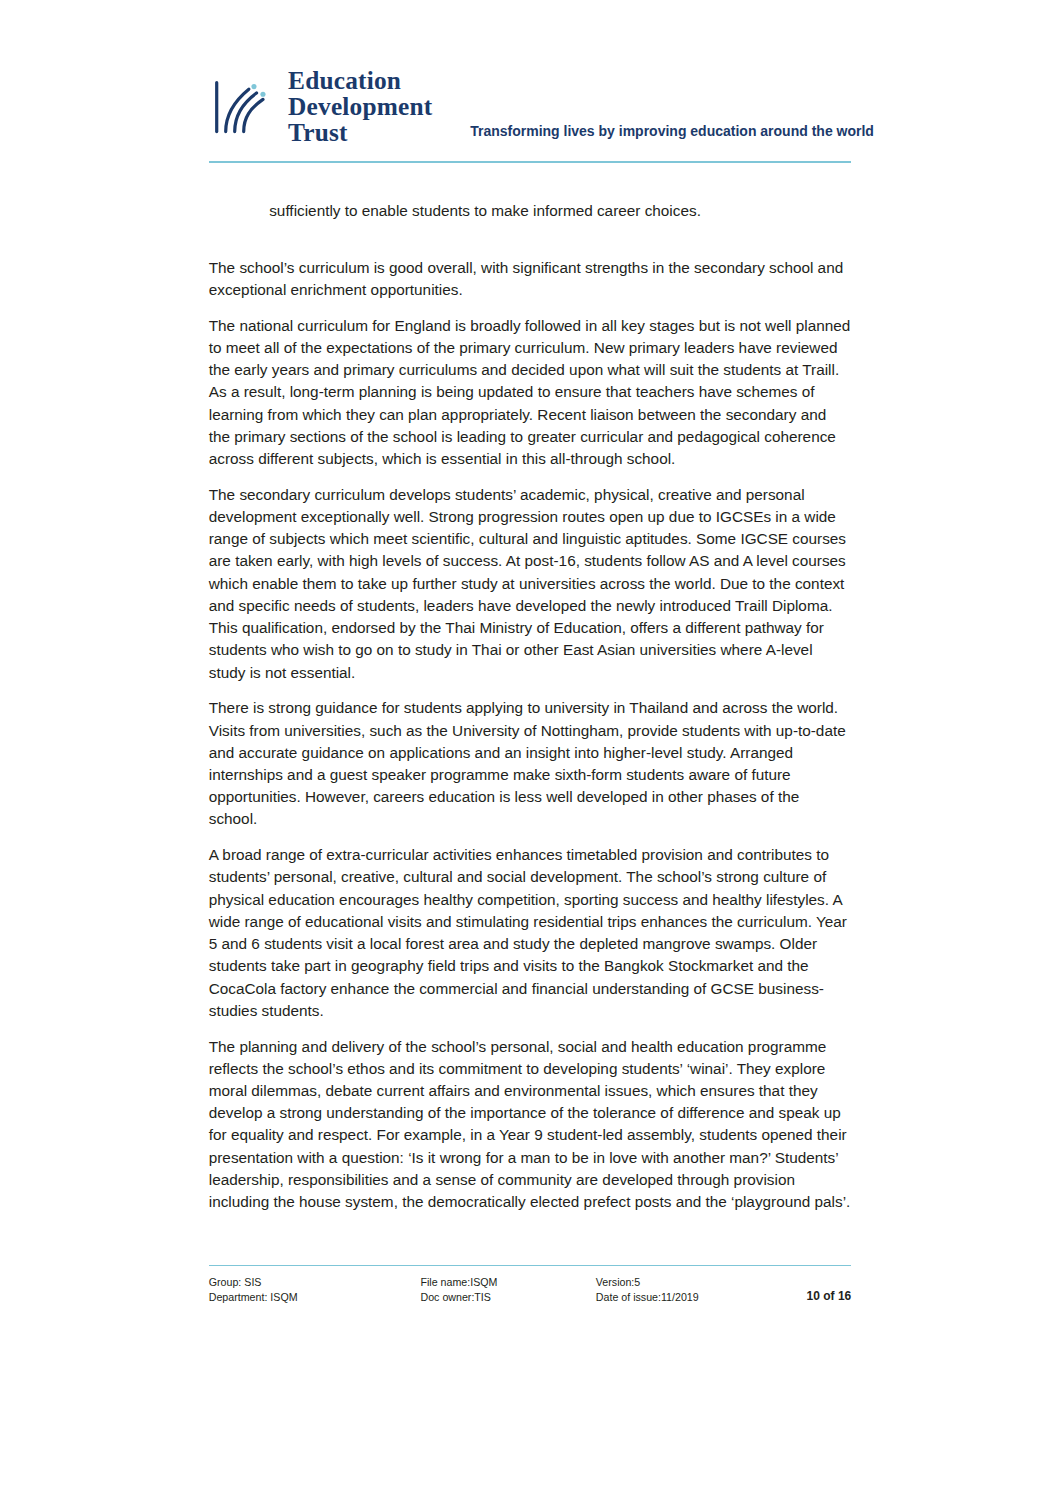Education
Development
Trust
Transforming lives by improving education around the world
sufficiently to enable students to make informed career choices.
The school’s curriculum is good overall, with significant strengths in the secondary school and exceptional enrichment opportunities.
The national curriculum for England is broadly followed in all key stages but is not well planned to meet all of the expectations of the primary curriculum. New primary leaders have reviewed the early years and primary curriculums and decided upon what will suit the students at Traill. As a result, long-term planning is being updated to ensure that teachers have schemes of learning from which they can plan appropriately. Recent liaison between the secondary and the primary sections of the school is leading to greater curricular and pedagogical coherence across different subjects, which is essential in this all-through school.
The secondary curriculum develops students’ academic, physical, creative and personal development exceptionally well. Strong progression routes open up due to IGCSEs in a wide range of subjects which meet scientific, cultural and linguistic aptitudes. Some IGCSE courses are taken early, with high levels of success. At post-16, students follow AS and A level courses which enable them to take up further study at universities across the world. Due to the context and specific needs of students, leaders have developed the newly introduced Traill Diploma. This qualification, endorsed by the Thai Ministry of Education, offers a different pathway for students who wish to go on to study in Thai or other East Asian universities where A-level study is not essential.
There is strong guidance for students applying to university in Thailand and across the world. Visits from universities, such as the University of Nottingham, provide students with up-to-date and accurate guidance on applications and an insight into higher-level study. Arranged internships and a guest speaker programme make sixth-form students aware of future opportunities. However, careers education is less well developed in other phases of the school.
A broad range of extra-curricular activities enhances timetabled provision and contributes to students’ personal, creative, cultural and social development. The school’s strong culture of physical education encourages healthy competition, sporting success and healthy lifestyles. A wide range of educational visits and stimulating residential trips enhances the curriculum. Year 5 and 6 students visit a local forest area and study the depleted mangrove swamps. Older students take part in geography field trips and visits to the Bangkok Stockmarket and the CocaCola factory enhance the commercial and financial understanding of GCSE business-studies students.
The planning and delivery of the school’s personal, social and health education programme reflects the school’s ethos and its commitment to developing students’ ‘winai’. They explore moral dilemmas, debate current affairs and environmental issues, which ensures that they develop a strong understanding of the importance of the tolerance of difference and speak up for equality and respect. For example, in a Year 9 student-led assembly, students opened their presentation with a question: ‘Is it wrong for a man to be in love with another man?’ Students’ leadership, responsibilities and a sense of community are developed through provision including the house system, the democratically elected prefect posts and the ‘playground pals’.
Group: SIS
Department: ISQM
File name:ISQM
Doc owner:TIS
Version:5
Date of issue:11/2019
10 of 16